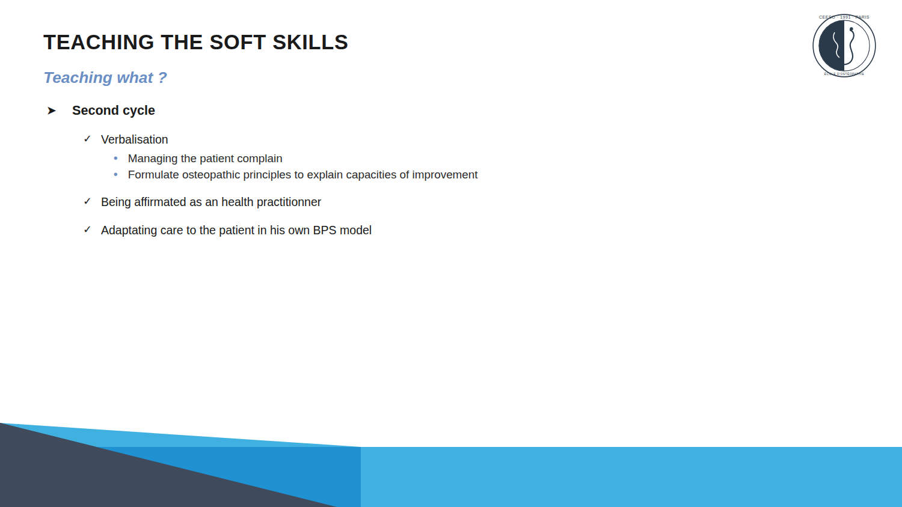CEESO · 1991 · PARIS ÉCOLE D'OSTÉOPATHIE
Teaching the soft skills
Teaching what ?
Second cycle
Verbalisation
Managing the patient complain
Formulate osteopathic principles to explain capacities of improvement
Being affirmated as an health practitionner
Adaptating care to the patient in his own BPS model